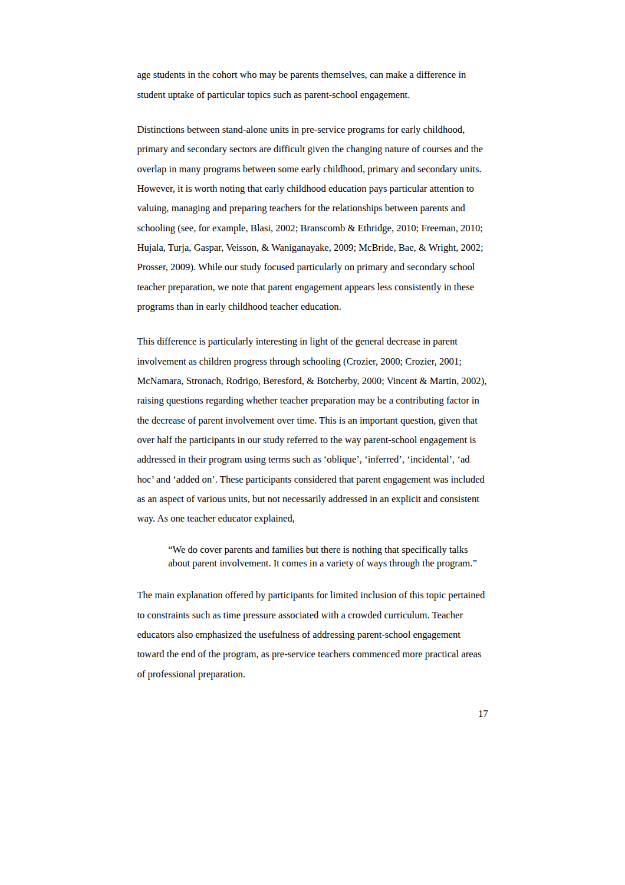age students in the cohort who may be parents themselves, can make a difference in student uptake of particular topics such as parent-school engagement.
Distinctions between stand-alone units in pre-service programs for early childhood, primary and secondary sectors are difficult given the changing nature of courses and the overlap in many programs between some early childhood, primary and secondary units. However, it is worth noting that early childhood education pays particular attention to valuing, managing and preparing teachers for the relationships between parents and schooling (see, for example, Blasi, 2002; Branscomb & Ethridge, 2010; Freeman, 2010; Hujala, Turja, Gaspar, Veisson, & Waniganayake, 2009; McBride, Bae, & Wright, 2002; Prosser, 2009). While our study focused particularly on primary and secondary school teacher preparation, we note that parent engagement appears less consistently in these programs than in early childhood teacher education.
This difference is particularly interesting in light of the general decrease in parent involvement as children progress through schooling (Crozier, 2000; Crozier, 2001; McNamara, Stronach, Rodrigo, Beresford, & Botcherby, 2000; Vincent & Martin, 2002), raising questions regarding whether teacher preparation may be a contributing factor in the decrease of parent involvement over time. This is an important question, given that over half the participants in our study referred to the way parent-school engagement is addressed in their program using terms such as ‘oblique’, ‘inferred’, ‘incidental’, ‘ad hoc’ and ‘added on’. These participants considered that parent engagement was included as an aspect of various units, but not necessarily addressed in an explicit and consistent way. As one teacher educator explained,
“We do cover parents and families but there is nothing that specifically talks about parent involvement. It comes in a variety of ways through the program.”
The main explanation offered by participants for limited inclusion of this topic pertained to constraints such as time pressure associated with a crowded curriculum. Teacher educators also emphasized the usefulness of addressing parent-school engagement toward the end of the program, as pre-service teachers commenced more practical areas of professional preparation.
17